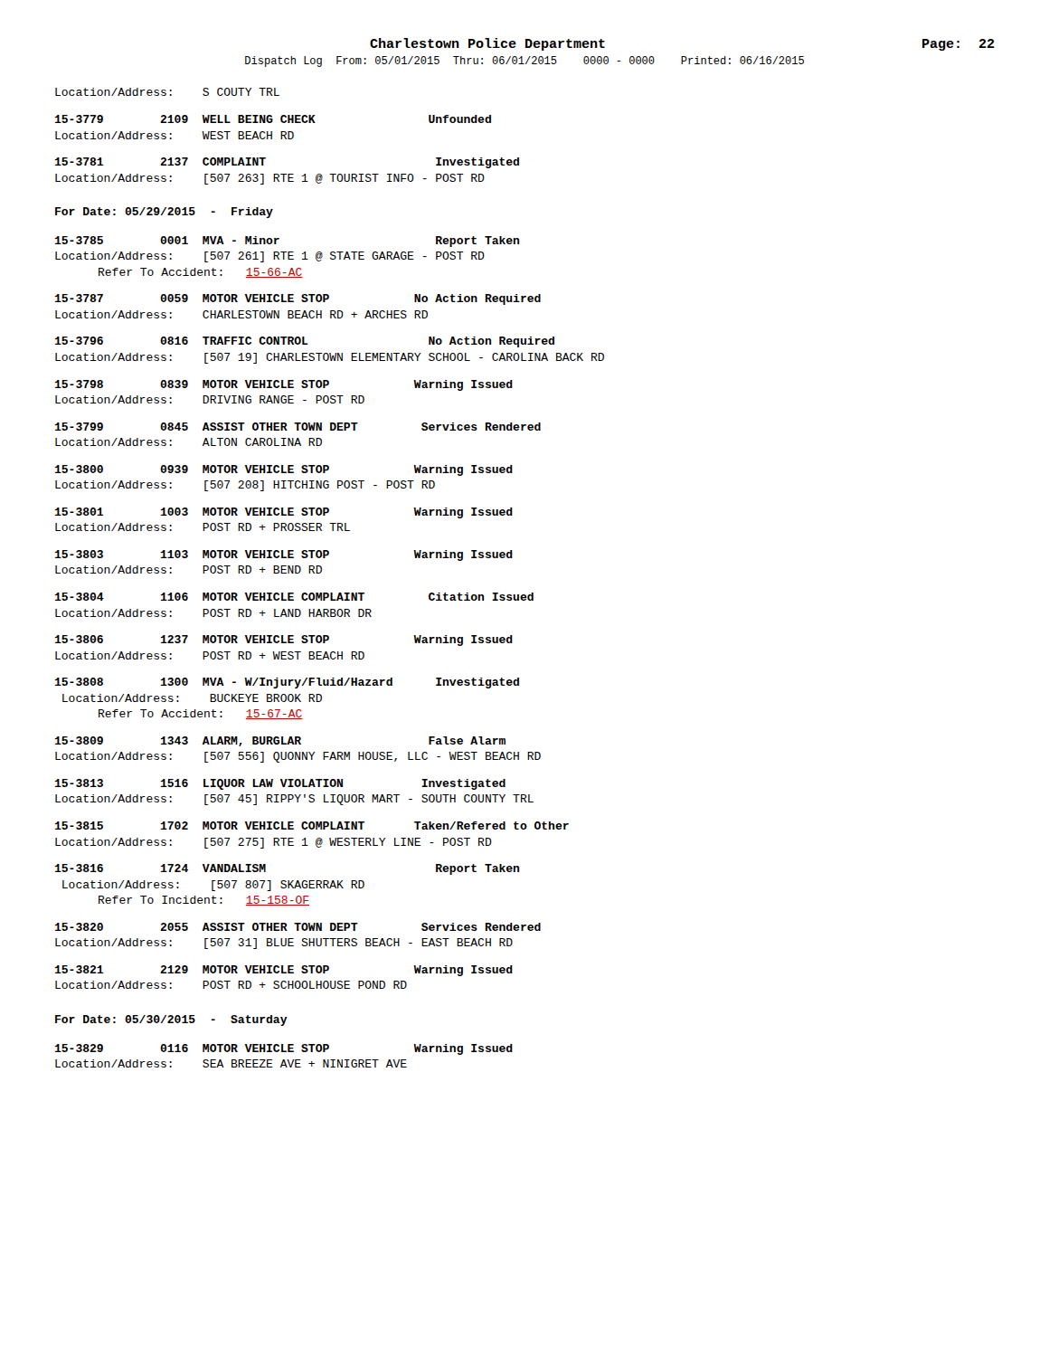Charlestown Police Department Page: 22
Dispatch Log From: 05/01/2015 Thru: 06/01/2015 0000 - 0000 Printed: 06/16/2015
Location/Address: S COUTY TRL
15-3779 2109 WELL BEING CHECK Unfounded
Location/Address: WEST BEACH RD
15-3781 2137 COMPLAINT Investigated
Location/Address: [507 263] RTE 1 @ TOURIST INFO - POST RD
For Date: 05/29/2015 - Friday
15-3785 0001 MVA - Minor Report Taken
Location/Address: [507 261] RTE 1 @ STATE GARAGE - POST RD
Refer To Accident: 15-66-AC
15-3787 0059 MOTOR VEHICLE STOP No Action Required
Location/Address: CHARLESTOWN BEACH RD + ARCHES RD
15-3796 0816 TRAFFIC CONTROL No Action Required
Location/Address: [507 19] CHARLESTOWN ELEMENTARY SCHOOL - CAROLINA BACK RD
15-3798 0839 MOTOR VEHICLE STOP Warning Issued
Location/Address: DRIVING RANGE - POST RD
15-3799 0845 ASSIST OTHER TOWN DEPT Services Rendered
Location/Address: ALTON CAROLINA RD
15-3800 0939 MOTOR VEHICLE STOP Warning Issued
Location/Address: [507 208] HITCHING POST - POST RD
15-3801 1003 MOTOR VEHICLE STOP Warning Issued
Location/Address: POST RD + PROSSER TRL
15-3803 1103 MOTOR VEHICLE STOP Warning Issued
Location/Address: POST RD + BEND RD
15-3804 1106 MOTOR VEHICLE COMPLAINT Citation Issued
Location/Address: POST RD + LAND HARBOR DR
15-3806 1237 MOTOR VEHICLE STOP Warning Issued
Location/Address: POST RD + WEST BEACH RD
15-3808 1300 MVA - W/Injury/Fluid/Hazard Investigated
Location/Address: BUCKEYE BROOK RD
Refer To Accident: 15-67-AC
15-3809 1343 ALARM, BURGLAR False Alarm
Location/Address: [507 556] QUONNY FARM HOUSE, LLC - WEST BEACH RD
15-3813 1516 LIQUOR LAW VIOLATION Investigated
Location/Address: [507 45] RIPPY'S LIQUOR MART - SOUTH COUNTY TRL
15-3815 1702 MOTOR VEHICLE COMPLAINT Taken/Refered to Other
Location/Address: [507 275] RTE 1 @ WESTERLY LINE - POST RD
15-3816 1724 VANDALISM Report Taken
Location/Address: [507 807] SKAGERRAK RD
Refer To Incident: 15-158-OF
15-3820 2055 ASSIST OTHER TOWN DEPT Services Rendered
Location/Address: [507 31] BLUE SHUTTERS BEACH - EAST BEACH RD
15-3821 2129 MOTOR VEHICLE STOP Warning Issued
Location/Address: POST RD + SCHOOLHOUSE POND RD
For Date: 05/30/2015 - Saturday
15-3829 0116 MOTOR VEHICLE STOP Warning Issued
Location/Address: SEA BREEZE AVE + NINIGRET AVE